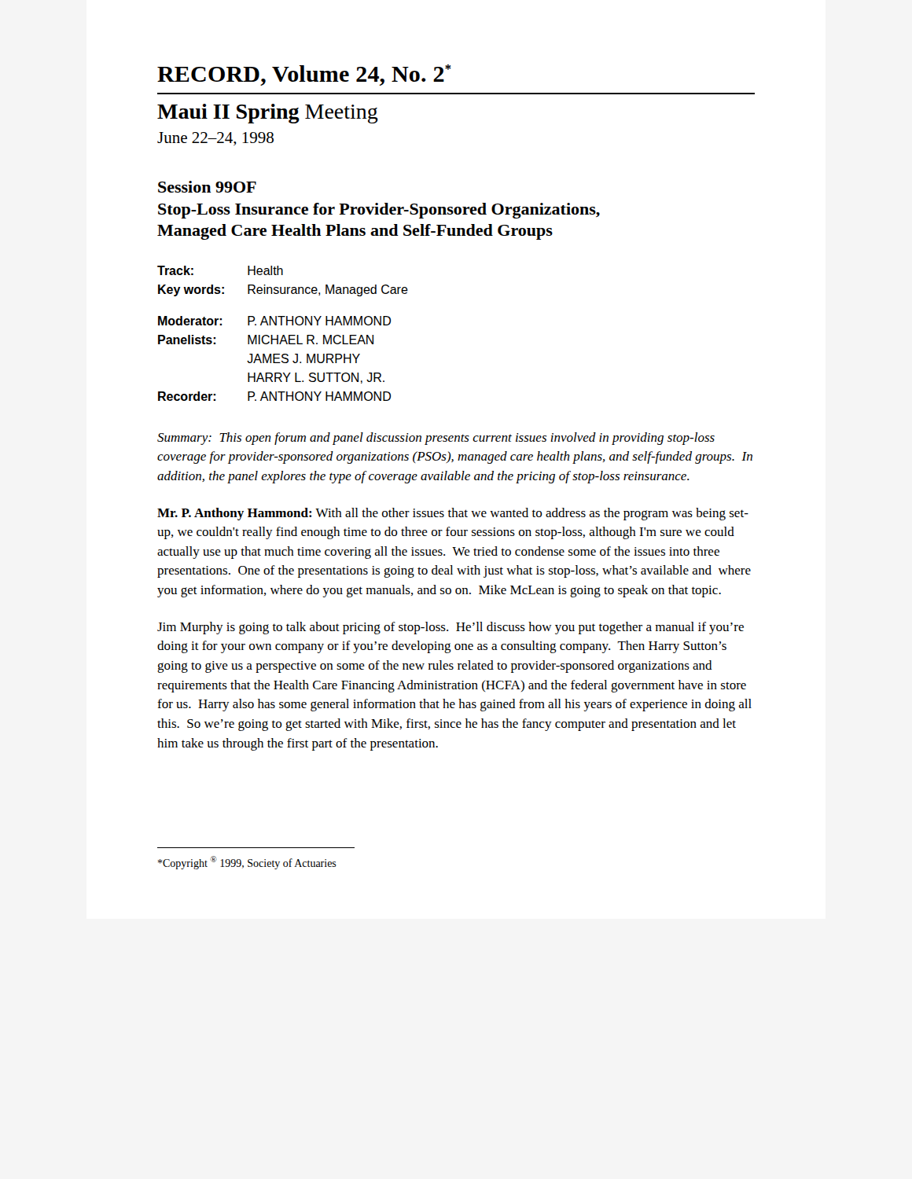RECORD, Volume 24, No. 2*
Maui II Spring Meeting
June 22–24, 1998
Session 99OF
Stop-Loss Insurance for Provider-Sponsored Organizations,
Managed Care Health Plans and Self-Funded Groups
| Track: | Health |
| Key words: | Reinsurance, Managed Care |
| Moderator: | P. ANTHONY HAMMOND |
| Panelists: | MICHAEL R. MCLEAN |
| | JAMES J. MURPHY |
| | HARRY L. SUTTON, JR. |
| Recorder: | P. ANTHONY HAMMOND |
Summary: This open forum and panel discussion presents current issues involved in providing stop-loss coverage for provider-sponsored organizations (PSOs), managed care health plans, and self-funded groups. In addition, the panel explores the type of coverage available and the pricing of stop-loss reinsurance.
Mr. P. Anthony Hammond: With all the other issues that we wanted to address as the program was being set-up, we couldn't really find enough time to do three or four sessions on stop-loss, although I'm sure we could actually use up that much time covering all the issues. We tried to condense some of the issues into three presentations. One of the presentations is going to deal with just what is stop-loss, what’s available and where you get information, where do you get manuals, and so on. Mike McLean is going to speak on that topic.
Jim Murphy is going to talk about pricing of stop-loss. He’ll discuss how you put together a manual if you’re doing it for your own company or if you’re developing one as a consulting company. Then Harry Sutton’s going to give us a perspective on some of the new rules related to provider-sponsored organizations and requirements that the Health Care Financing Administration (HCFA) and the federal government have in store for us. Harry also has some general information that he has gained from all his years of experience in doing all this. So we’re going to get started with Mike, first, since he has the fancy computer and presentation and let him take us through the first part of the presentation.
*Copyright ® 1999, Society of Actuaries